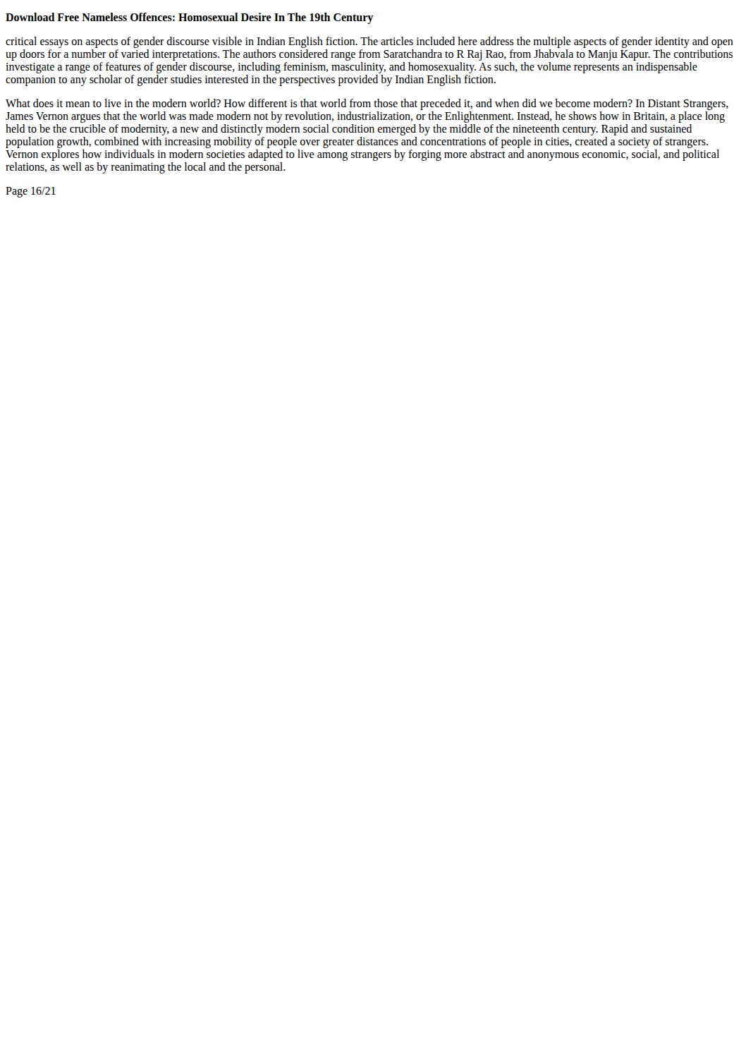Download Free Nameless Offences: Homosexual Desire In The 19th Century
critical essays on aspects of gender discourse visible in Indian English fiction. The articles included here address the multiple aspects of gender identity and open up doors for a number of varied interpretations. The authors considered range from Saratchandra to R Raj Rao, from Jhabvala to Manju Kapur. The contributions investigate a range of features of gender discourse, including feminism, masculinity, and homosexuality. As such, the volume represents an indispensable companion to any scholar of gender studies interested in the perspectives provided by Indian English fiction.
What does it mean to live in the modern world? How different is that world from those that preceded it, and when did we become modern? In Distant Strangers, James Vernon argues that the world was made modern not by revolution, industrialization, or the Enlightenment. Instead, he shows how in Britain, a place long held to be the crucible of modernity, a new and distinctly modern social condition emerged by the middle of the nineteenth century. Rapid and sustained population growth, combined with increasing mobility of people over greater distances and concentrations of people in cities, created a society of strangers. Vernon explores how individuals in modern societies adapted to live among strangers by forging more abstract and anonymous economic, social, and political relations, as well as by reanimating the local and the personal.
Page 16/21